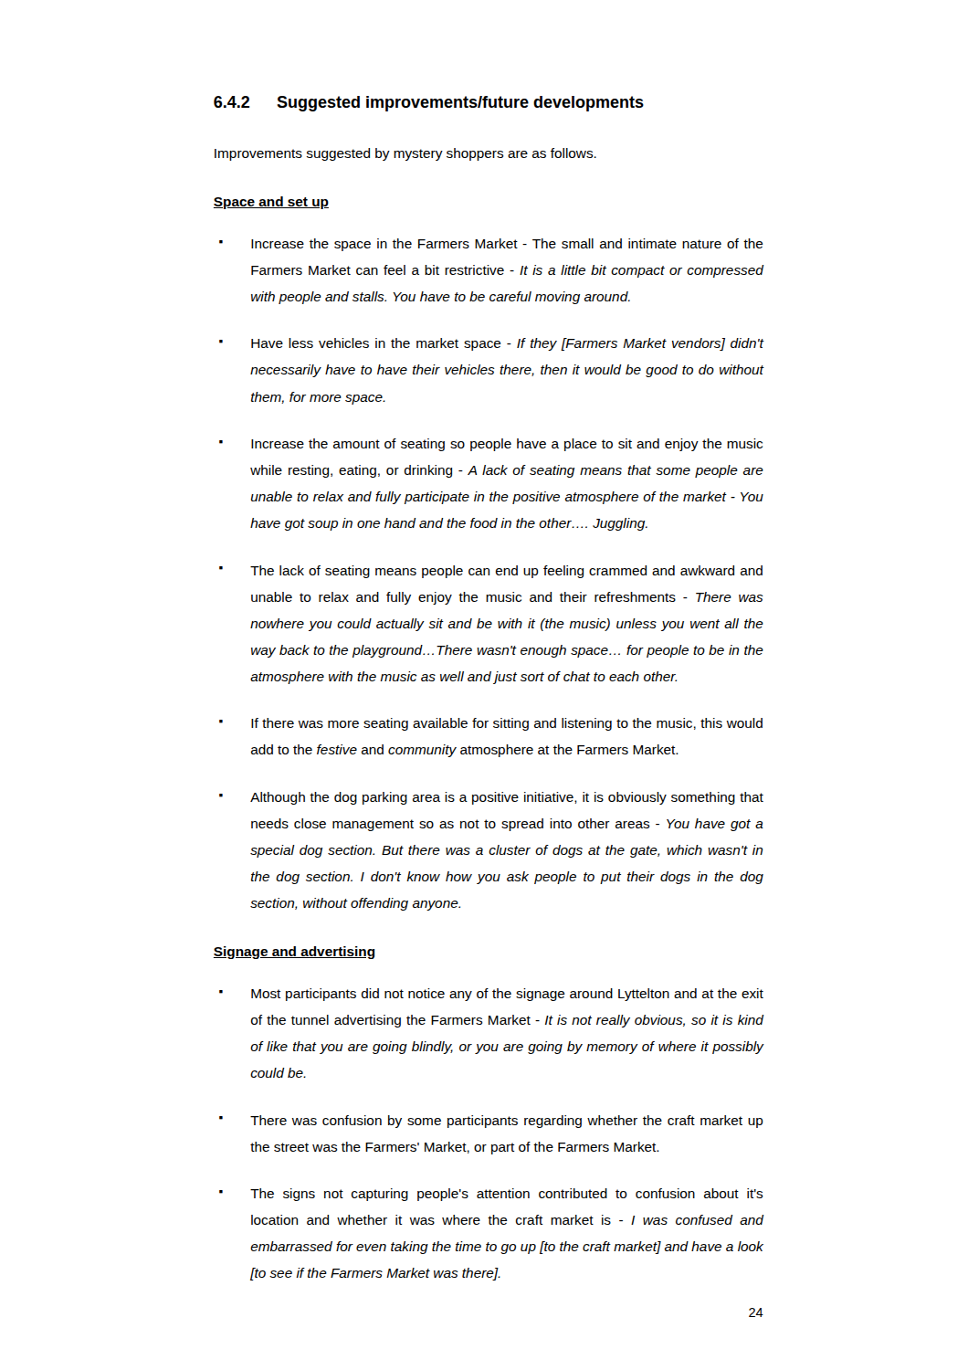6.4.2 Suggested improvements/future developments
Improvements suggested by mystery shoppers are as follows.
Space and set up
Increase the space in the Farmers Market - The small and intimate nature of the Farmers Market can feel a bit restrictive - It is a little bit compact or compressed with people and stalls. You have to be careful moving around.
Have less vehicles in the market space - If they [Farmers Market vendors] didn't necessarily have to have their vehicles there, then it would be good to do without them, for more space.
Increase the amount of seating so people have a place to sit and enjoy the music while resting, eating, or drinking - A lack of seating means that some people are unable to relax and fully participate in the positive atmosphere of the market - You have got soup in one hand and the food in the other…. Juggling.
The lack of seating means people can end up feeling crammed and awkward and unable to relax and fully enjoy the music and their refreshments - There was nowhere you could actually sit and be with it (the music) unless you went all the way back to the playground…There wasn't enough space… for people to be in the atmosphere with the music as well and just sort of chat to each other.
If there was more seating available for sitting and listening to the music, this would add to the festive and community atmosphere at the Farmers Market.
Although the dog parking area is a positive initiative, it is obviously something that needs close management so as not to spread into other areas - You have got a special dog section. But there was a cluster of dogs at the gate, which wasn't in the dog section. I don't know how you ask people to put their dogs in the dog section, without offending anyone.
Signage and advertising
Most participants did not notice any of the signage around Lyttelton and at the exit of the tunnel advertising the Farmers Market - It is not really obvious, so it is kind of like that you are going blindly, or you are going by memory of where it possibly could be.
There was confusion by some participants regarding whether the craft market up the street was the Farmers' Market, or part of the Farmers Market.
The signs not capturing people's attention contributed to confusion about it's location and whether it was where the craft market is - I was confused and embarrassed for even taking the time to go up [to the craft market] and have a look [to see if the Farmers Market was there].
24